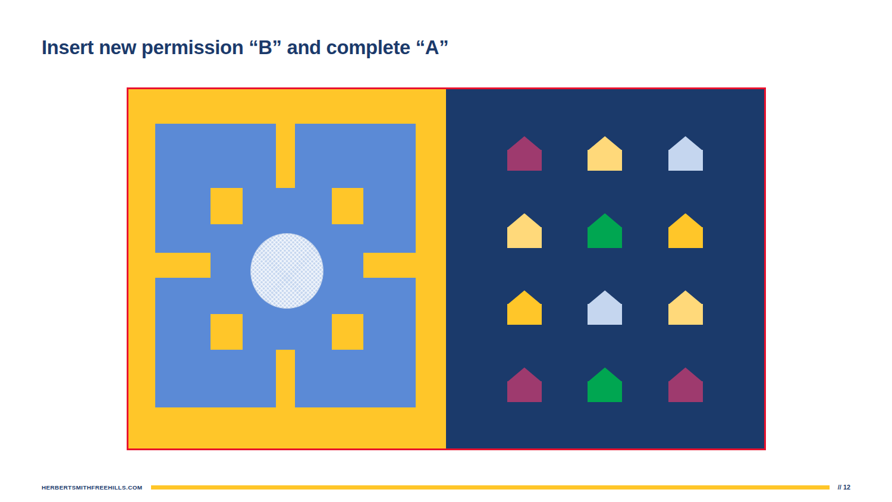Insert new permission “B” and complete “A”
HERBERTSMITHFREEHILLS.COM // 12